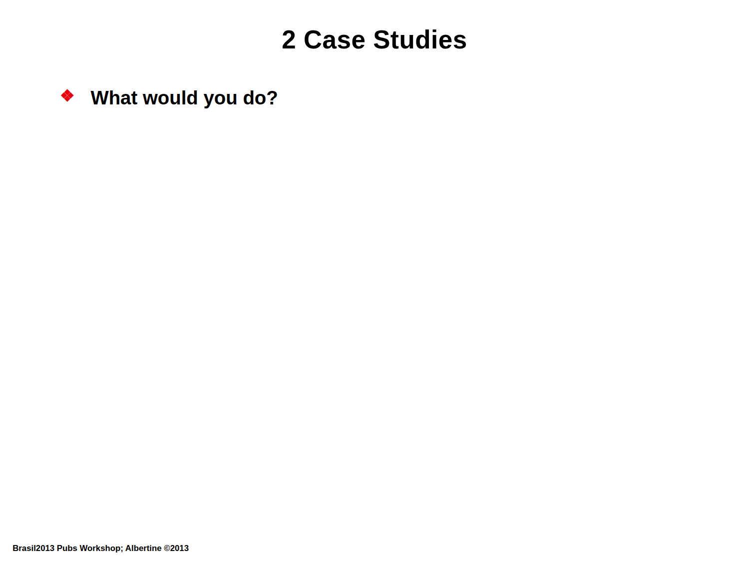2 Case Studies
What would you do?
Brasil2013 Pubs Workshop; Albertine ©2013